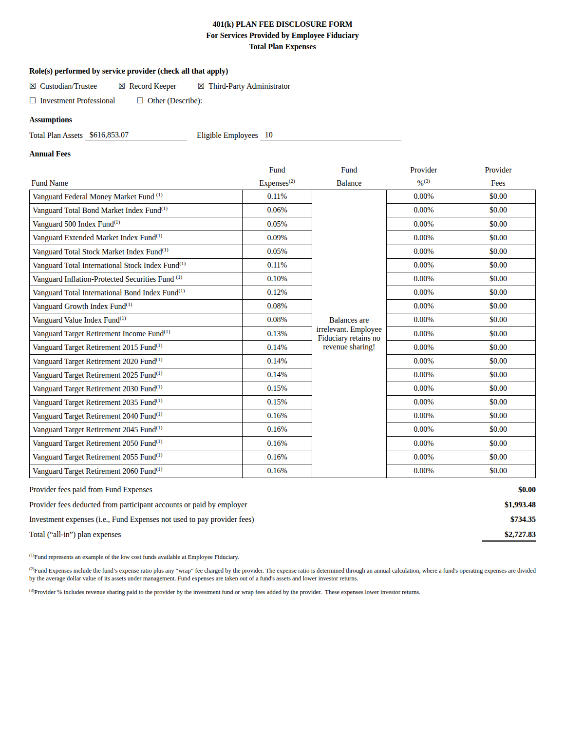401(k) PLAN FEE DISCLOSURE FORM
For Services Provided by Employee Fiduciary
Total Plan Expenses
Role(s) performed by service provider (check all that apply)
☒ Custodian/Trustee ☒ Record Keeper ☒ Third-Party Administrator
☐ Investment Professional ☐ Other (Describe):
Assumptions
Total Plan Assets $616,853.07 Eligible Employees 10
Annual Fees
| | Fund | Fund | Provider | Provider |
| --- | --- | --- | --- | --- |
| Fund Name | Expenses (2) | Balance | % (3) | Fees |
| Vanguard Federal Money Market Fund (1) | 0.11% | Balances are irrelevant. Employee Fiduciary retains no revenue sharing! | 0.00% | $0.00 |
| Vanguard Total Bond Market Index Fund (1) | 0.06% | 0.00% | $0.00 |
| Vanguard 500 Index Fund (1) | 0.05% | 0.00% | $0.00 |
| Vanguard Extended Market Index Fund (1) | 0.09% | 0.00% | $0.00 |
| Vanguard Total Stock Market Index Fund (1) | 0.05% | 0.00% | $0.00 |
| Vanguard Total International Stock Index Fund (1) | 0.11% | 0.00% | $0.00 |
| Vanguard Inflation-Protected Securities Fund (1) | 0.10% | 0.00% | $0.00 |
| Vanguard Total International Bond Index Fund (1) | 0.12% | 0.00% | $0.00 |
| Vanguard Growth Index Fund (1) | 0.08% | 0.00% | $0.00 |
| Vanguard Value Index Fund (1) | 0.08% | 0.00% | $0.00 |
| Vanguard Target Retirement Income Fund (1) | 0.13% | 0.00% | $0.00 |
| Vanguard Target Retirement 2015 Fund (1) | 0.14% | 0.00% | $0.00 |
| Vanguard Target Retirement 2020 Fund (1) | 0.14% | 0.00% | $0.00 |
| Vanguard Target Retirement 2025 Fund (1) | 0.14% | 0.00% | $0.00 |
| Vanguard Target Retirement 2030 Fund (1) | 0.15% | 0.00% | $0.00 |
| Vanguard Target Retirement 2035 Fund (1) | 0.15% | 0.00% | $0.00 |
| Vanguard Target Retirement 2040 Fund (1) | 0.16% | 0.00% | $0.00 |
| Vanguard Target Retirement 2045 Fund (1) | 0.16% | 0.00% | $0.00 |
| Vanguard Target Retirement 2050 Fund (1) | 0.16% | 0.00% | $0.00 |
| Vanguard Target Retirement 2055 Fund (1) | 0.16% | 0.00% | $0.00 |
| Vanguard Target Retirement 2060 Fund (1) | 0.16% | 0.00% | $0.00 |
Provider fees paid from Fund Expenses $0.00
Provider fees deducted from participant accounts or paid by employer $1,993.48
Investment expenses (i.e., Fund Expenses not used to pay provider fees) $734.35
Total (“all-in”) plan expenses $2,727.83
(1)Fund represents an example of the low cost funds available at Employee Fiduciary.
(2)Fund Expenses include the fund’s expense ratio plus any “wrap” fee charged by the provider. The expense ratio is determined through an annual calculation, where a fund's operating expenses are divided by the average dollar value of its assets under management. Fund expenses are taken out of a fund's assets and lower investor returns.
(3)Provider % includes revenue sharing paid to the provider by the investment fund or wrap fees added by the provider. These expenses lower investor returns.